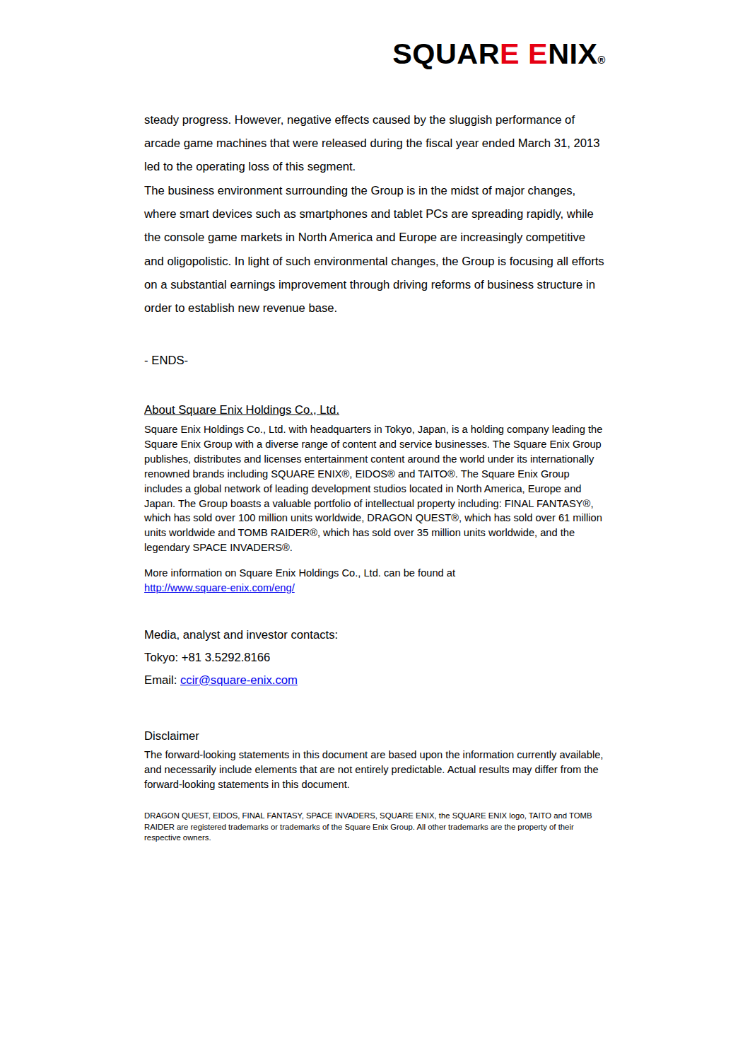SQUARE ENIX®
steady progress. However, negative effects caused by the sluggish performance of arcade game machines that were released during the fiscal year ended March 31, 2013 led to the operating loss of this segment.
The business environment surrounding the Group is in the midst of major changes, where smart devices such as smartphones and tablet PCs are spreading rapidly, while the console game markets in North America and Europe are increasingly competitive and oligopolistic. In light of such environmental changes, the Group is focusing all efforts on a substantial earnings improvement through driving reforms of business structure in order to establish new revenue base.
- ENDS-
About Square Enix Holdings Co., Ltd.
Square Enix Holdings Co., Ltd. with headquarters in Tokyo, Japan, is a holding company leading the Square Enix Group with a diverse range of content and service businesses. The Square Enix Group publishes, distributes and licenses entertainment content around the world under its internationally renowned brands including SQUARE ENIX®, EIDOS® and TAITO®. The Square Enix Group includes a global network of leading development studios located in North America, Europe and Japan. The Group boasts a valuable portfolio of intellectual property including: FINAL FANTASY®, which has sold over 100 million units worldwide, DRAGON QUEST®, which has sold over 61 million units worldwide and TOMB RAIDER®, which has sold over 35 million units worldwide, and the legendary SPACE INVADERS®.
More information on Square Enix Holdings Co., Ltd. can be found at
http://www.square-enix.com/eng/
Media, analyst and investor contacts:
Tokyo: +81 3.5292.8166
Email: ccir@square-enix.com
Disclaimer
The forward-looking statements in this document are based upon the information currently available, and necessarily include elements that are not entirely predictable. Actual results may differ from the forward-looking statements in this document.
DRAGON QUEST, EIDOS, FINAL FANTASY, SPACE INVADERS, SQUARE ENIX, the SQUARE ENIX logo, TAITO and TOMB RAIDER are registered trademarks or trademarks of the Square Enix Group. All other trademarks are the property of their respective owners.